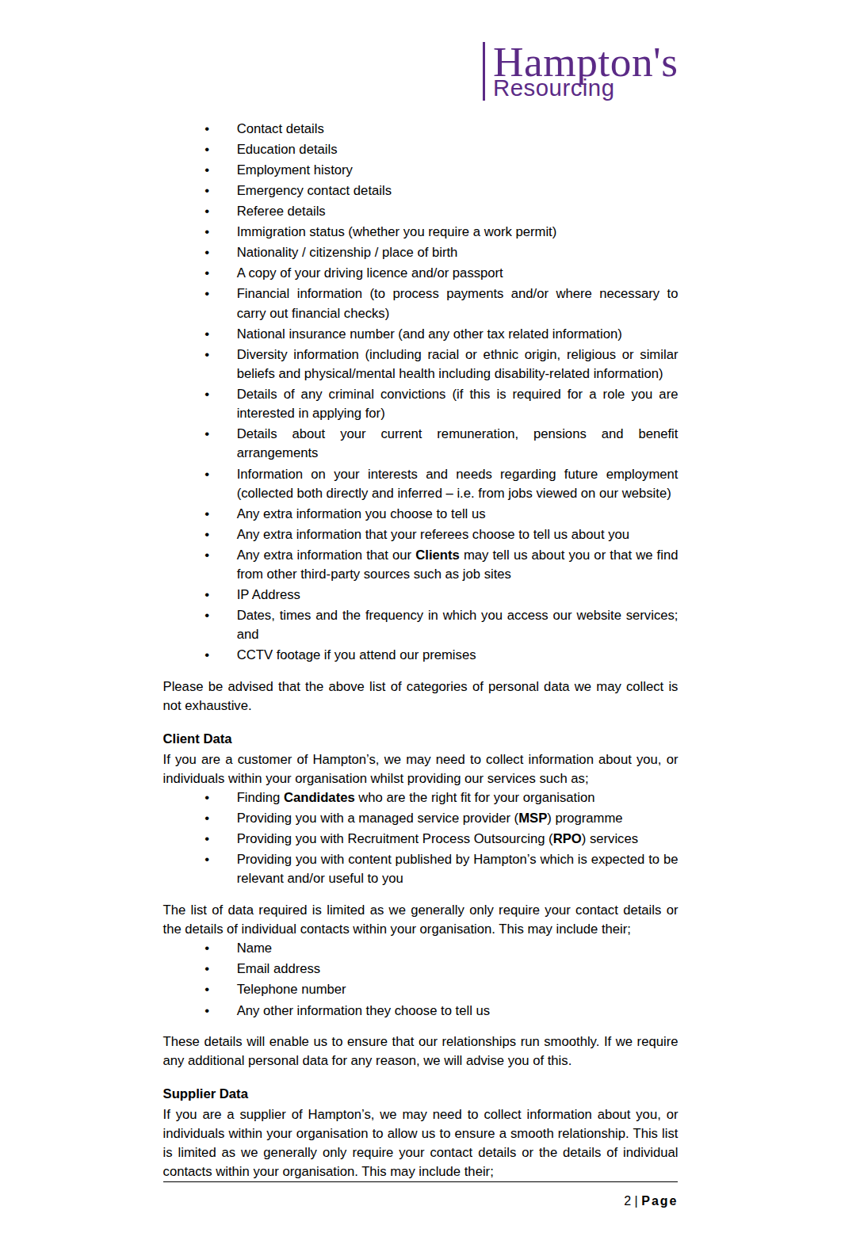Hampton's Resourcing
Contact details
Education details
Employment history
Emergency contact details
Referee details
Immigration status (whether you require a work permit)
Nationality / citizenship / place of birth
A copy of your driving licence and/or passport
Financial information (to process payments and/or where necessary to carry out financial checks)
National insurance number (and any other tax related information)
Diversity information (including racial or ethnic origin, religious or similar beliefs and physical/mental health including disability-related information)
Details of any criminal convictions (if this is required for a role you are interested in applying for)
Details about your current remuneration, pensions and benefit arrangements
Information on your interests and needs regarding future employment (collected both directly and inferred – i.e. from jobs viewed on our website)
Any extra information you choose to tell us
Any extra information that your referees choose to tell us about you
Any extra information that our Clients may tell us about you or that we find from other third-party sources such as job sites
IP Address
Dates, times and the frequency in which you access our website services; and
CCTV footage if you attend our premises
Please be advised that the above list of categories of personal data we may collect is not exhaustive.
Client Data
If you are a customer of Hampton’s, we may need to collect information about you, or individuals within your organisation whilst providing our services such as;
Finding Candidates who are the right fit for your organisation
Providing you with a managed service provider (MSP) programme
Providing you with Recruitment Process Outsourcing (RPO) services
Providing you with content published by Hampton’s which is expected to be relevant and/or useful to you
The list of data required is limited as we generally only require your contact details or the details of individual contacts within your organisation. This may include their;
Name
Email address
Telephone number
Any other information they choose to tell us
These details will enable us to ensure that our relationships run smoothly. If we require any additional personal data for any reason, we will advise you of this.
Supplier Data
If you are a supplier of Hampton’s, we may need to collect information about you, or individuals within your organisation to allow us to ensure a smooth relationship. This list is limited as we generally only require your contact details or the details of individual contacts within your organisation. This may include their;
2 | Page